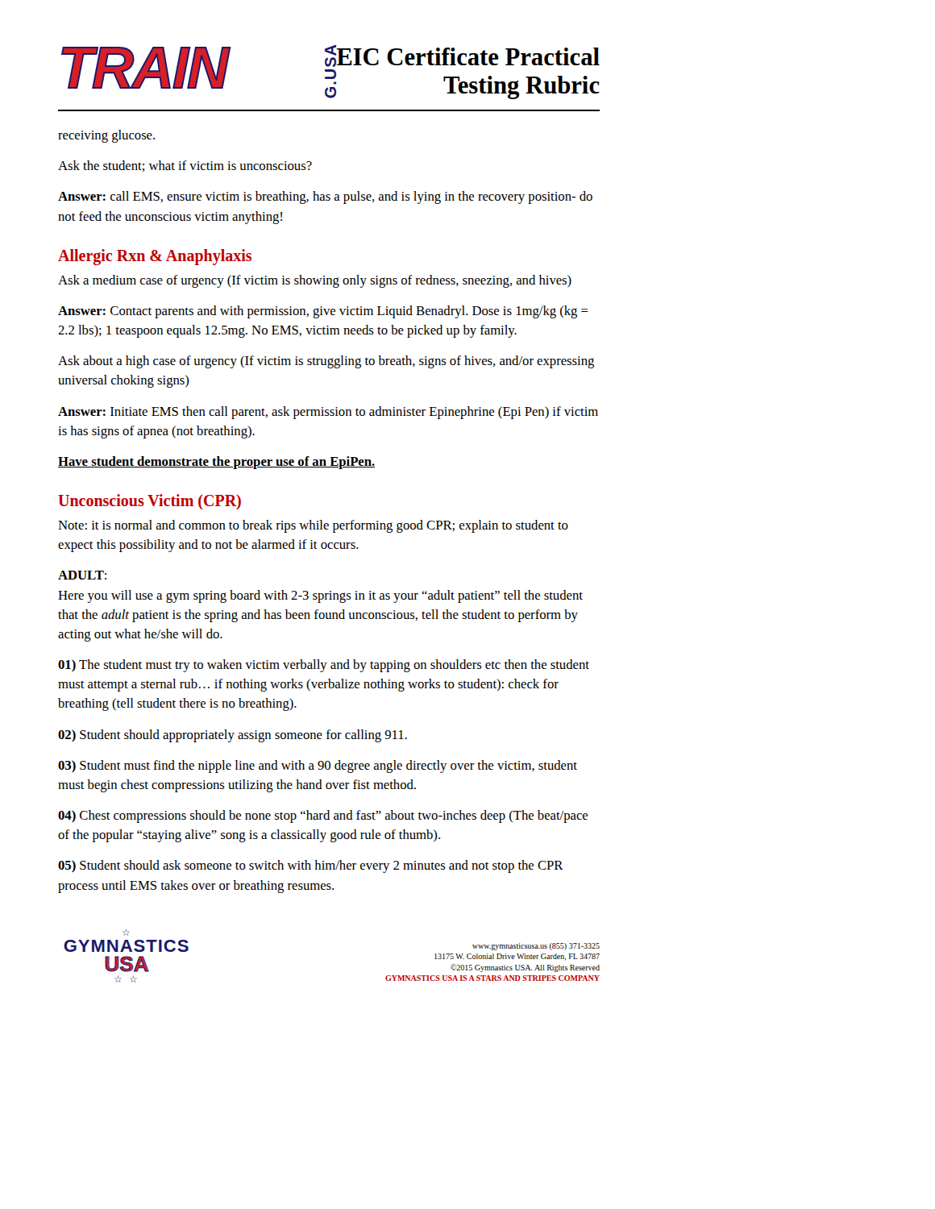TRAIN
G.USA
EIC Certificate Practical
Testing Rubric
receiving glucose.
Ask the student; what if victim is unconscious?
Answer: call EMS, ensure victim is breathing, has a pulse, and is lying in the recovery position- do not feed the unconscious victim anything!
Allergic Rxn & Anaphylaxis
Ask a medium case of urgency (If victim is showing only signs of redness, sneezing, and hives)
Answer: Contact parents and with permission, give victim Liquid Benadryl. Dose is 1mg/kg (kg = 2.2 lbs); 1 teaspoon equals 12.5mg. No EMS, victim needs to be picked up by family.
Ask about a high case of urgency (If victim is struggling to breath, signs of hives, and/or expressing universal choking signs)
Answer: Initiate EMS then call parent, ask permission to administer Epinephrine (Epi Pen) if victim is has signs of apnea (not breathing).
Have student demonstrate the proper use of an EpiPen.
Unconscious Victim (CPR)
Note: it is normal and common to break rips while performing good CPR; explain to student to expect this possibility and to not be alarmed if it occurs.
ADULT:
Here you will use a gym spring board with 2-3 springs in it as your “adult patient” tell the student that the adult patient is the spring and has been found unconscious, tell the student to perform by acting out what he/she will do.
01) The student must try to waken victim verbally and by tapping on shoulders etc then the student must attempt a sternal rub… if nothing works (verbalize nothing works to student): check for breathing (tell student there is no breathing).
02) Student should appropriately assign someone for calling 911.
03) Student must find the nipple line and with a 90 degree angle directly over the victim, student must begin chest compressions utilizing the hand over fist method.
04) Chest compressions should be none stop “hard and fast” about two-inches deep (The beat/pace of the popular “staying alive” song is a classically good rule of thumb).
05) Student should ask someone to switch with him/her every 2 minutes and not stop the CPR process until EMS takes over or breathing resumes.
☆ GYMNASTICS USA ☆ ☆
www.gymnasticsusa.us (855) 371-3325
13175 W. Colonial Drive Winter Garden, FL 34787
©2015 Gymnastics USA. All Rights Reserved
GYMNASTICS USA IS A STARS AND STRIPES COMPANY